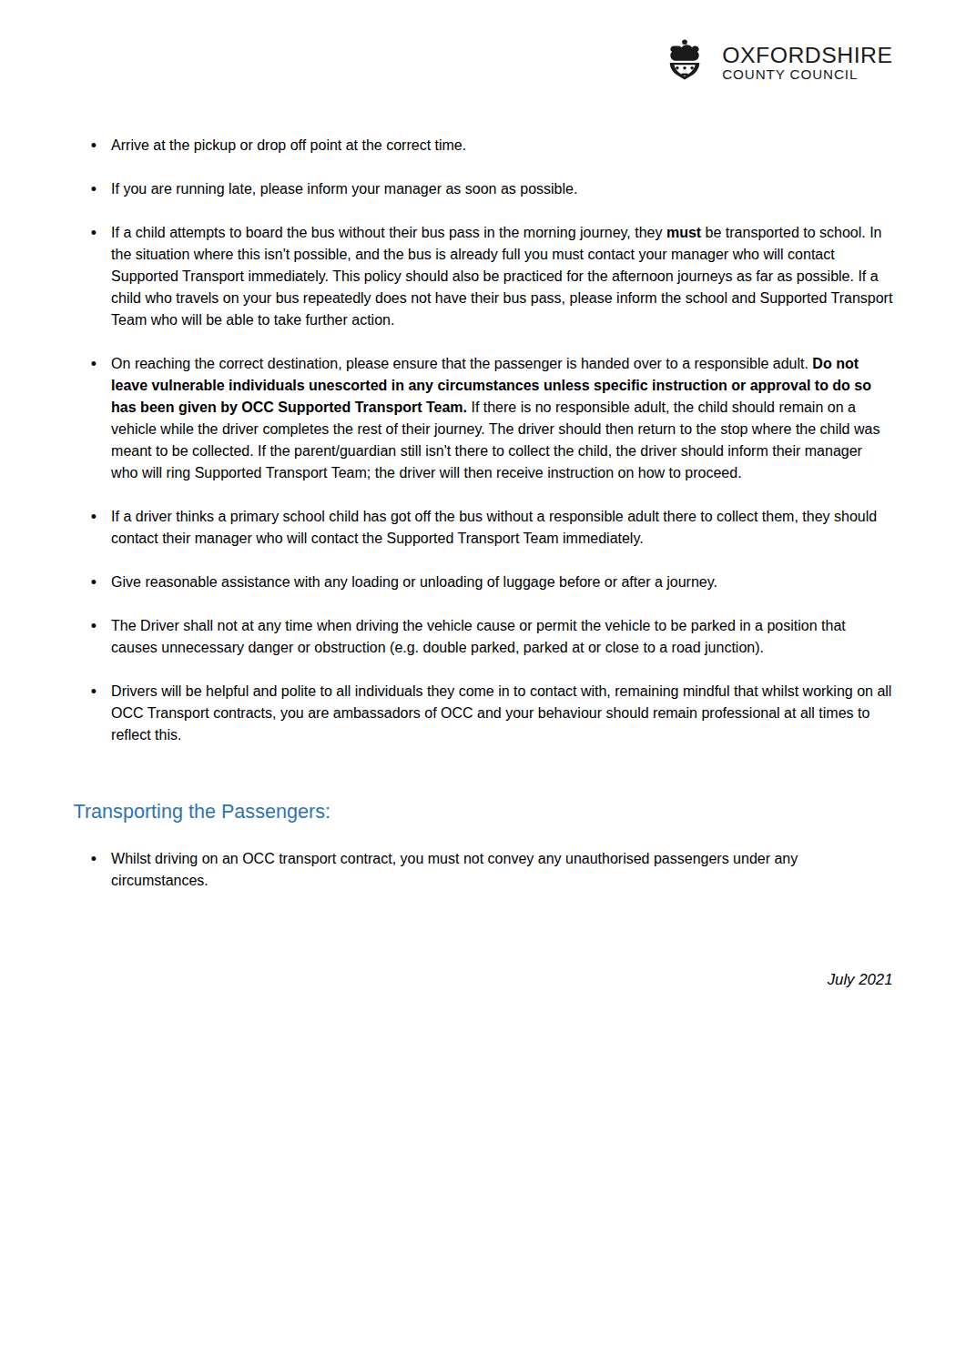OXFORDSHIRE
COUNTY COUNCIL
Arrive at the pickup or drop off point at the correct time.
If you are running late, please inform your manager as soon as possible.
If a child attempts to board the bus without their bus pass in the morning journey, they must be transported to school. In the situation where this isn't possible, and the bus is already full you must contact your manager who will contact Supported Transport immediately. This policy should also be practiced for the afternoon journeys as far as possible. If a child who travels on your bus repeatedly does not have their bus pass, please inform the school and Supported Transport Team who will be able to take further action.
On reaching the correct destination, please ensure that the passenger is handed over to a responsible adult. Do not leave vulnerable individuals unescorted in any circumstances unless specific instruction or approval to do so has been given by OCC Supported Transport Team. If there is no responsible adult, the child should remain on a vehicle while the driver completes the rest of their journey. The driver should then return to the stop where the child was meant to be collected. If the parent/guardian still isn't there to collect the child, the driver should inform their manager who will ring Supported Transport Team; the driver will then receive instruction on how to proceed.
If a driver thinks a primary school child has got off the bus without a responsible adult there to collect them, they should contact their manager who will contact the Supported Transport Team immediately.
Give reasonable assistance with any loading or unloading of luggage before or after a journey.
The Driver shall not at any time when driving the vehicle cause or permit the vehicle to be parked in a position that causes unnecessary danger or obstruction (e.g. double parked, parked at or close to a road junction).
Drivers will be helpful and polite to all individuals they come in to contact with, remaining mindful that whilst working on all OCC Transport contracts, you are ambassadors of OCC and your behaviour should remain professional at all times to reflect this.
Transporting the Passengers:
Whilst driving on an OCC transport contract, you must not convey any unauthorised passengers under any circumstances.
July 2021